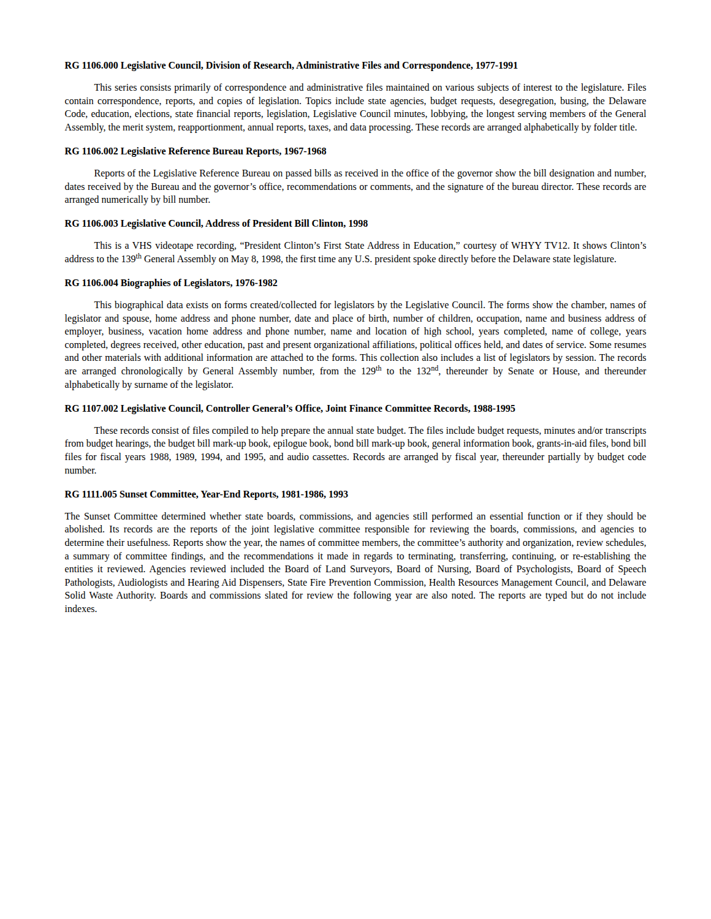RG 1106.000 Legislative Council, Division of Research, Administrative Files and Correspondence, 1977-1991
This series consists primarily of correspondence and administrative files maintained on various subjects of interest to the legislature. Files contain correspondence, reports, and copies of legislation. Topics include state agencies, budget requests, desegregation, busing, the Delaware Code, education, elections, state financial reports, legislation, Legislative Council minutes, lobbying, the longest serving members of the General Assembly, the merit system, reapportionment, annual reports, taxes, and data processing. These records are arranged alphabetically by folder title.
RG 1106.002 Legislative Reference Bureau Reports, 1967-1968
Reports of the Legislative Reference Bureau on passed bills as received in the office of the governor show the bill designation and number, dates received by the Bureau and the governor’s office, recommendations or comments, and the signature of the bureau director. These records are arranged numerically by bill number.
RG 1106.003 Legislative Council, Address of President Bill Clinton, 1998
This is a VHS videotape recording, “President Clinton’s First State Address in Education,” courtesy of WHYY TV12. It shows Clinton’s address to the 139th General Assembly on May 8, 1998, the first time any U.S. president spoke directly before the Delaware state legislature.
RG 1106.004 Biographies of Legislators, 1976-1982
This biographical data exists on forms created/collected for legislators by the Legislative Council. The forms show the chamber, names of legislator and spouse, home address and phone number, date and place of birth, number of children, occupation, name and business address of employer, business, vacation home address and phone number, name and location of high school, years completed, name of college, years completed, degrees received, other education, past and present organizational affiliations, political offices held, and dates of service. Some resumes and other materials with additional information are attached to the forms. This collection also includes a list of legislators by session. The records are arranged chronologically by General Assembly number, from the 129th to the 132nd, thereunder by Senate or House, and thereunder alphabetically by surname of the legislator.
RG 1107.002 Legislative Council, Controller General’s Office, Joint Finance Committee Records, 1988-1995
These records consist of files compiled to help prepare the annual state budget. The files include budget requests, minutes and/or transcripts from budget hearings, the budget bill mark-up book, epilogue book, bond bill mark-up book, general information book, grants-in-aid files, bond bill files for fiscal years 1988, 1989, 1994, and 1995, and audio cassettes. Records are arranged by fiscal year, thereunder partially by budget code number.
RG 1111.005 Sunset Committee, Year-End Reports, 1981-1986, 1993
The Sunset Committee determined whether state boards, commissions, and agencies still performed an essential function or if they should be abolished. Its records are the reports of the joint legislative committee responsible for reviewing the boards, commissions, and agencies to determine their usefulness. Reports show the year, the names of committee members, the committee’s authority and organization, review schedules, a summary of committee findings, and the recommendations it made in regards to terminating, transferring, continuing, or re-establishing the entities it reviewed. Agencies reviewed included the Board of Land Surveyors, Board of Nursing, Board of Psychologists, Board of Speech Pathologists, Audiologists and Hearing Aid Dispensers, State Fire Prevention Commission, Health Resources Management Council, and Delaware Solid Waste Authority. Boards and commissions slated for review the following year are also noted. The reports are typed but do not include indexes.